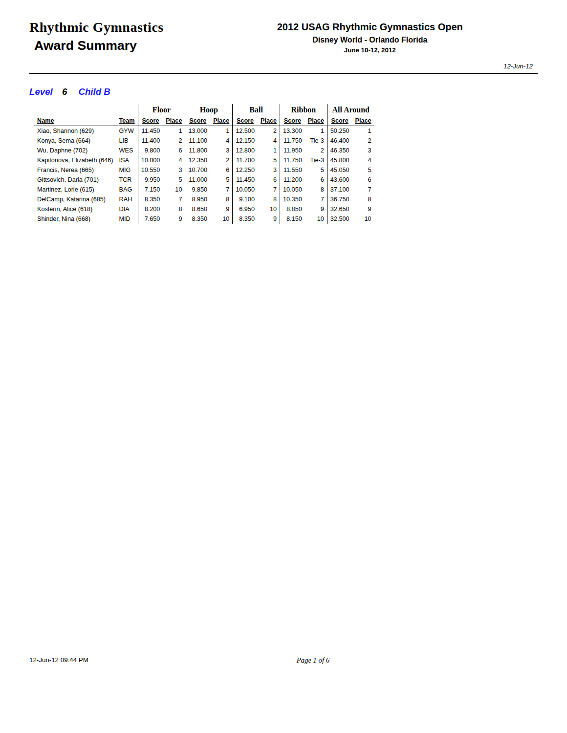Rhythmic Gymnastics
Award Summary
2012 USAG Rhythmic Gymnastics Open
Disney World - Orlando Florida
June 10-12, 2012
12-Jun-12
Level 6 Child B
| | | Floor | Hoop | Ball | Ribbon | All Around |
| Name | Team | Score | Place | Score | Place | Score | Place | Score | Place | Score | Place |
| Xiao, Shannon (629) | GYW | 11.450 | 1 | 13.000 | 1 | 12.500 | 2 | 13.300 | 1 | 50.250 | 1 |
| Konya, Sema (664) | LIB | 11.400 | 2 | 11.100 | 4 | 12.150 | 4 | 11.750 | Tie-3 | 46.400 | 2 |
| Wu, Daphne (702) | WES | 9.800 | 6 | 11.800 | 3 | 12.800 | 1 | 11.950 | 2 | 46.350 | 3 |
| Kapitonova, Elizabeth (646) | ISA | 10.000 | 4 | 12.350 | 2 | 11.700 | 5 | 11.750 | Tie-3 | 45.800 | 4 |
| Francis, Nerea (665) | MIG | 10.550 | 3 | 10.700 | 6 | 12.250 | 3 | 11.550 | 5 | 45.050 | 5 |
| Gittsovich, Daria (701) | TCR | 9.950 | 5 | 11.000 | 5 | 11.450 | 6 | 11.200 | 6 | 43.600 | 6 |
| Martinez, Lorie (615) | BAG | 7.150 | 10 | 9.850 | 7 | 10.050 | 7 | 10.050 | 8 | 37.100 | 7 |
| DelCamp, Katarina (685) | RAH | 8.350 | 7 | 8.950 | 8 | 9.100 | 8 | 10.350 | 7 | 36.750 | 8 |
| Kosterin, Alice (618) | DIA | 8.200 | 8 | 8.650 | 9 | 6.950 | 10 | 8.850 | 9 | 32.650 | 9 |
| Shinder, Nina (668) | MID | 7.650 | 9 | 8.350 | 10 | 8.350 | 9 | 8.150 | 10 | 32.500 | 10 |
12-Jun-12 09:44 PM
Page 1 of 6